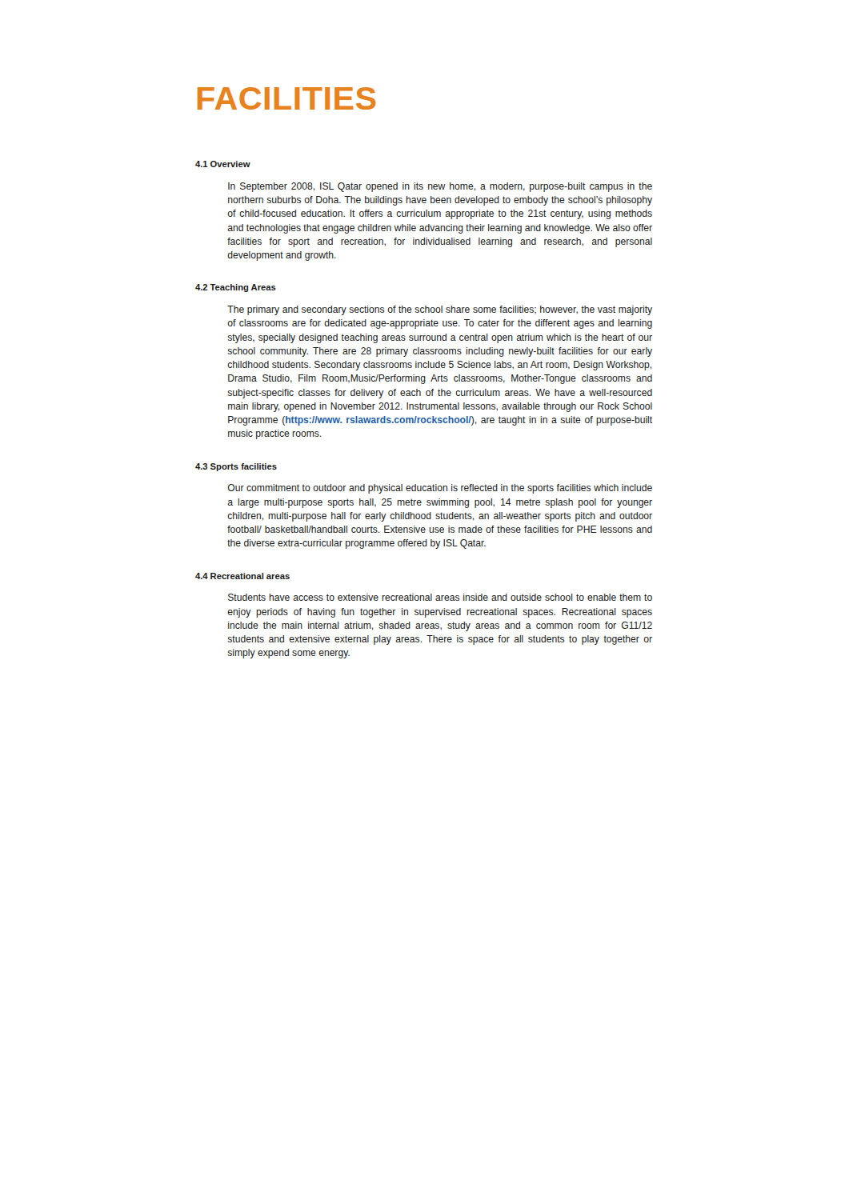FACILITIES
4.1 Overview
In September 2008, ISL Qatar opened in its new home, a modern, purpose-built campus in the northern suburbs of Doha. The buildings have been developed to embody the school’s philosophy of child-focused education. It offers a curriculum appropriate to the 21st century, using methods and technologies that engage children while advancing their learning and knowledge. We also offer facilities for sport and recreation, for individualised learning and research, and personal development and growth.
4.2 Teaching Areas
The primary and secondary sections of the school share some facilities; however, the vast majority of classrooms are for dedicated age-appropriate use. To cater for the different ages and learning styles, specially designed teaching areas surround a central open atrium which is the heart of our school community. There are 28 primary classrooms including newly-built facilities for our early childhood students. Secondary classrooms include 5 Science labs, an Art room, Design Workshop, Drama Studio, Film Room,Music/Performing Arts classrooms, Mother-Tongue classrooms and subject-specific classes for delivery of each of the curriculum areas. We have a well-resourced main library, opened in November 2012. Instrumental lessons, available through our Rock School Programme (https://www. rslawards.com/rockschool/), are taught in in a suite of purpose-built music practice rooms.
4.3 Sports facilities
Our commitment to outdoor and physical education is reflected in the sports facilities which include a large multi-purpose sports hall, 25 metre swimming pool, 14 metre splash pool for younger children, multi-purpose hall for early childhood students, an all-weather sports pitch and outdoor football/ basketball/handball courts. Extensive use is made of these facilities for PHE lessons and the diverse extra-curricular programme offered by ISL Qatar.
4.4 Recreational areas
Students have access to extensive recreational areas inside and outside school to enable them to enjoy periods of having fun together in supervised recreational spaces. Recreational spaces include the main internal atrium, shaded areas, study areas and a common room for G11/12 students and extensive external play areas. There is space for all students to play together or simply expend some energy.